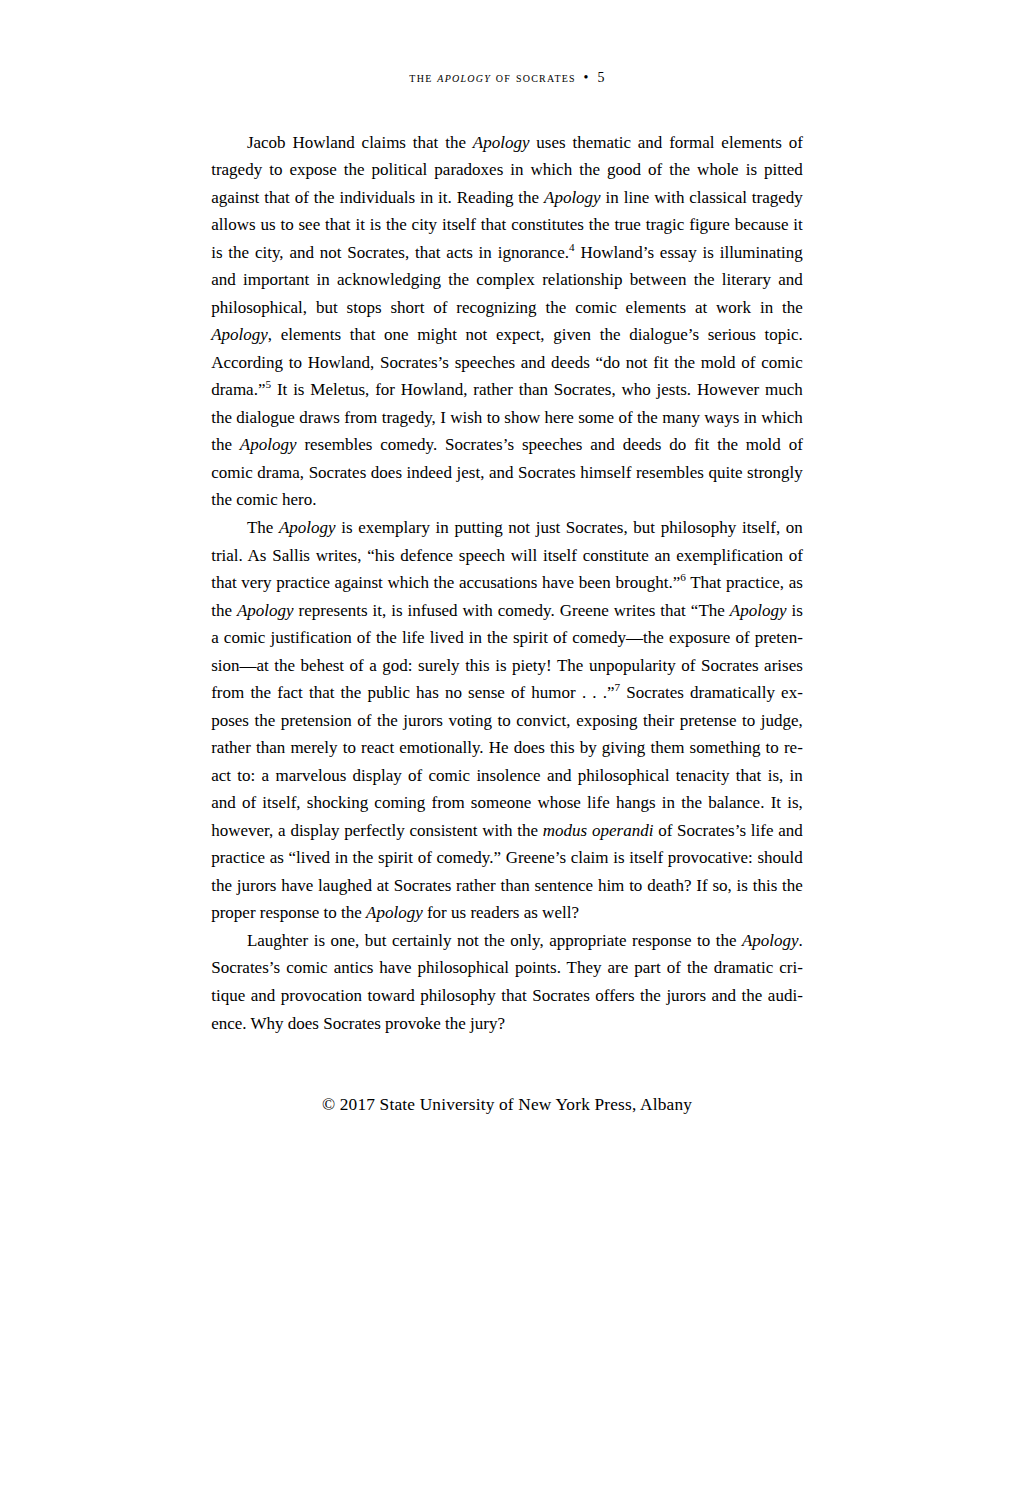the apology of socrates•5
Jacob Howland claims that the Apology uses thematic and formal elements of tragedy to expose the political paradoxes in which the good of the whole is pitted against that of the individuals in it. Reading the Apology in line with classical tragedy allows us to see that it is the city itself that constitutes the true tragic figure because it is the city, and not Socrates, that acts in ignorance.4 Howland’s essay is illuminating and important in acknowledging the complex relationship between the literary and philosophical, but stops short of recognizing the comic elements at work in the Apology, elements that one might not expect, given the dialogue’s serious topic. According to Howland, Socrates’s speeches and deeds “do not fit the mold of comic drama.”5 It is Meletus, for Howland, rather than Socrates, who jests. However much the dialogue draws from tragedy, I wish to show here some of the many ways in which the Apology resembles comedy. Socrates’s speeches and deeds do fit the mold of comic drama, Socrates does indeed jest, and Socrates himself resembles quite strongly the comic hero.
The Apology is exemplary in putting not just Socrates, but philosophy itself, on trial. As Sallis writes, “his defence speech will itself constitute an exemplification of that very practice against which the accusations have been brought.”6 That practice, as the Apology represents it, is infused with comedy. Greene writes that “The Apology is a comic justification of the life lived in the spirit of comedy—the exposure of pretension—at the behest of a god: surely this is piety! The unpopularity of Socrates arises from the fact that the public has no sense of humor . . .”7 Socrates dramatically exposes the pretension of the jurors voting to convict, exposing their pretense to judge, rather than merely to react emotionally. He does this by giving them something to react to: a marvelous display of comic insolence and philosophical tenacity that is, in and of itself, shocking coming from someone whose life hangs in the balance. It is, however, a display perfectly consistent with the modus operandi of Socrates’s life and practice as “lived in the spirit of comedy.” Greene’s claim is itself provocative: should the jurors have laughed at Socrates rather than sentence him to death? If so, is this the proper response to the Apology for us readers as well?
Laughter is one, but certainly not the only, appropriate response to the Apology. Socrates’s comic antics have philosophical points. They are part of the dramatic critique and provocation toward philosophy that Socrates offers the jurors and the audience. Why does Socrates provoke the jury?
© 2017 State University of New York Press, Albany